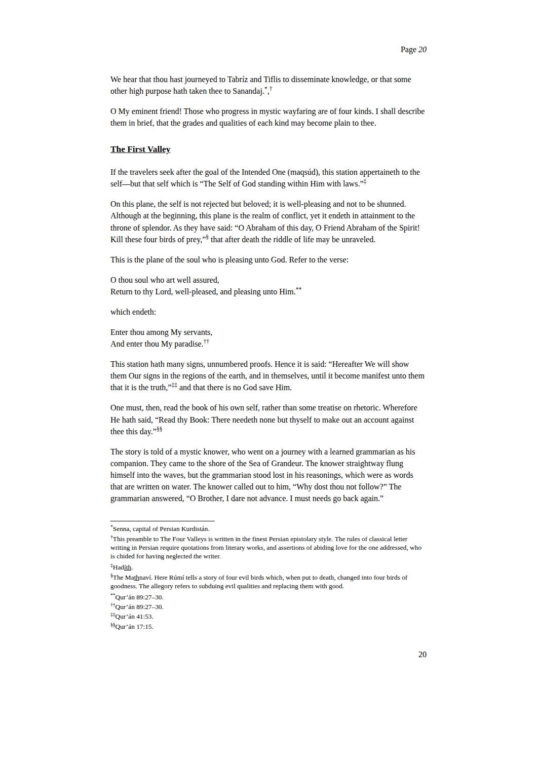Page 20
We hear that thou hast journeyed to Tabríz and Tiflis to disseminate knowledge, or that some other high purpose hath taken thee to Sanandaj.*,†
O My eminent friend! Those who progress in mystic wayfaring are of four kinds. I shall describe them in brief, that the grades and qualities of each kind may become plain to thee.
The First Valley
If the travelers seek after the goal of the Intended One (maqsúd), this station appertaineth to the self—but that self which is “The Self of God standing within Him with laws.”‡
On this plane, the self is not rejected but beloved; it is well-pleasing and not to be shunned. Although at the beginning, this plane is the realm of conflict, yet it endeth in attainment to the throne of splendor. As they have said: “O Abraham of this day, O Friend Abraham of the Spirit! Kill these four birds of prey,”§ that after death the riddle of life may be unraveled.
This is the plane of the soul who is pleasing unto God. Refer to the verse:
O thou soul who art well assured,
Return to thy Lord, well-pleased, and pleasing unto Him.**
which endeth:
Enter thou among My servants,
And enter thou My paradise.††
This station hath many signs, unnumbered proofs. Hence it is said: “Hereafter We will show them Our signs in the regions of the earth, and in themselves, until it become manifest unto them that it is the truth,”‡‡ and that there is no God save Him.
One must, then, read the book of his own self, rather than some treatise on rhetoric. Wherefore He hath said, “Read thy Book: There needeth none but thyself to make out an account against thee this day.”§§
The story is told of a mystic knower, who went on a journey with a learned grammarian as his companion. They came to the shore of the Sea of Grandeur. The knower straightway flung himself into the waves, but the grammarian stood lost in his reasonings, which were as words that are written on water. The knower called out to him, “Why dost thou not follow?” The grammarian answered, “O Brother, I dare not advance. I must needs go back again.”
*Senna, capital of Persian Kurdistán.
†This preamble to The Four Valleys is written in the finest Persian epistolary style. The rules of classical letter writing in Persian require quotations from literary works, and assertions of abiding love for the one addressed, who is chided for having neglected the writer.
‡Hadíth.
§The Mathnaví. Here Rúmí tells a story of four evil birds which, when put to death, changed into four birds of goodness. The allegory refers to subduing evil qualities and replacing them with good.
**Qur’án 89:27–30.
††Qur’án 89:27–30.
‡‡Qur’án 41:53.
§§Qur’án 17:15.
20